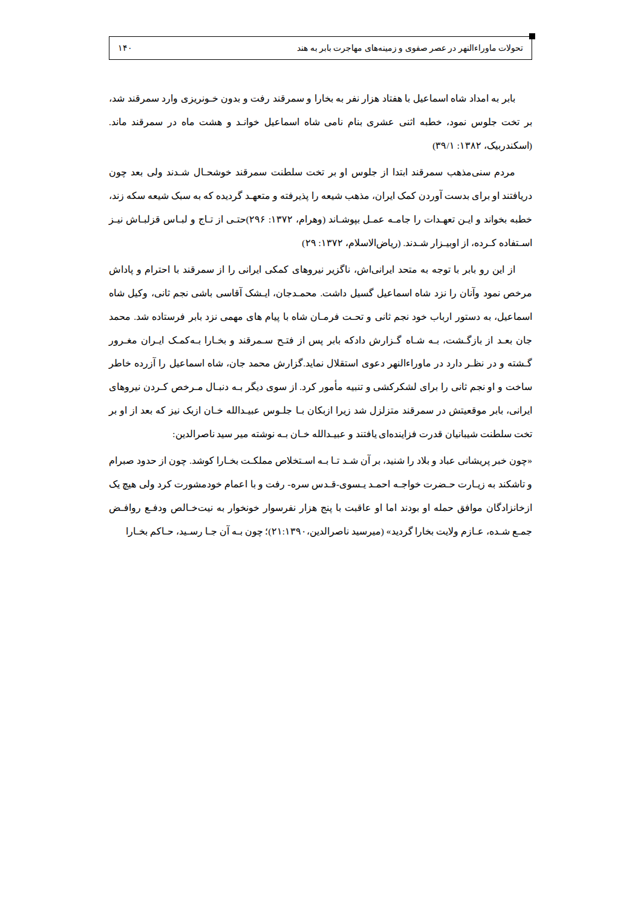تحولات ماوراءالنهر در عصر صفوی و زمینه‌های مهاجرت بابر به هند ۱۴۰
بابر به امداد شاه اسماعیل با هفتاد هزار نفر به بخارا و سمرقند رفت و بدون خـونریزی وارد سمرقند شد، بر تخت جلوس نمود، خطبه اثنی عشری بنام نامی شاه اسماعیل خوانـد و هشت ماه در سمرقند ماند. (اسکندربیک، ۱۳۸۲: ۳۹/۱)
مردم سنی‌مذهب سمرقند ابتدا از جلوس او بر تخت سلطنت سمرقند خوشحـال شـدند ولی بعد چون دریافتند او برای بدست آوردن کمک ایران، مذهب شیعه را پذیرفته و متعهـد گردیده که به سبک شیعه سکه زند، خطبه بخواند و ایـن تعهـدات را جامـه عمـل بپوشـاند (وهرام، ۱۳۷۲: ۲۹۶)حتـی از تـاج و لبـاس قزلبـاش نیـز اسـتفاده کـرده، از اوبیـزار شـدند. (ریاض‌الاسلام، ۱۳۷۲: ۲۹)
از این رو بابر با توجه به متحد ایرانی‌اش، ناگزیر نیروهای کمکی ایرانی را از سمرقند با احترام و پاداش مرخص نمود وآنان را نزد شاه اسماعیل گسیل داشت. محمـدجان، ایـشک آقاسی باشی نجم ثانی، وکیل شاه اسماعیل، به دستور ارباب خود نجم ثانی و تحـت فرمـان شاه با پیام های مهمی نزد بابر فرستاده شد. محمد جان بعـد از بازگـشت، بـه شـاه گـزارش دادکه بابر پس از فتـح سـمرقند و بخـارا بـه‌کمـک ایـران مغـرور گـشته و در نظـر دارد در ماوراءالنهر دعوی استقلال نماید.گزارش محمد جان، شاه اسماعیل را آزرده خاطر ساخت و او نجم ثانی را برای لشکرکشی و تنبیه مأمور کرد. از سوی دیگر بـه دنبـال مـرخص کـردن نیروهای ایرانی، بابر موقعیتش در سمرقند متزلزل شد زیرا ازبکان بـا جلـوس عبیـدالله خـان ازبک نیز که بعد از او بر تخت سلطنت شیبانیان قدرت فزاینده‌ای یافتند و عبیـدالله خـان بـه نوشته میر سید ناصرالدین:
«چون خبر پریشانی عباد و بلاد را شنید، بر آن شـد تـا بـه اسـتخلاص مملکـت بخـارا کوشد. چون از حدود صبرام و تاشکند به زیـارت حـضرت خواجـه احمـد یـسوی-قـدس سره- رفت و با اعمام خودمشورت کرد ولی هیچ یک از‌خانزادگان موافق حمله او بودند اما او عاقبت با پنج هزار نفرسوار خونخوار به نیت‌خـالص ودفـع روافـض جمـع شـده، عـازم ولایت بخارا گردید» (میرسید ناصرالدین،۲۱:۱۳۹۰)؛ چون بـه آن جـا رسـید، حـاکم بخـارا